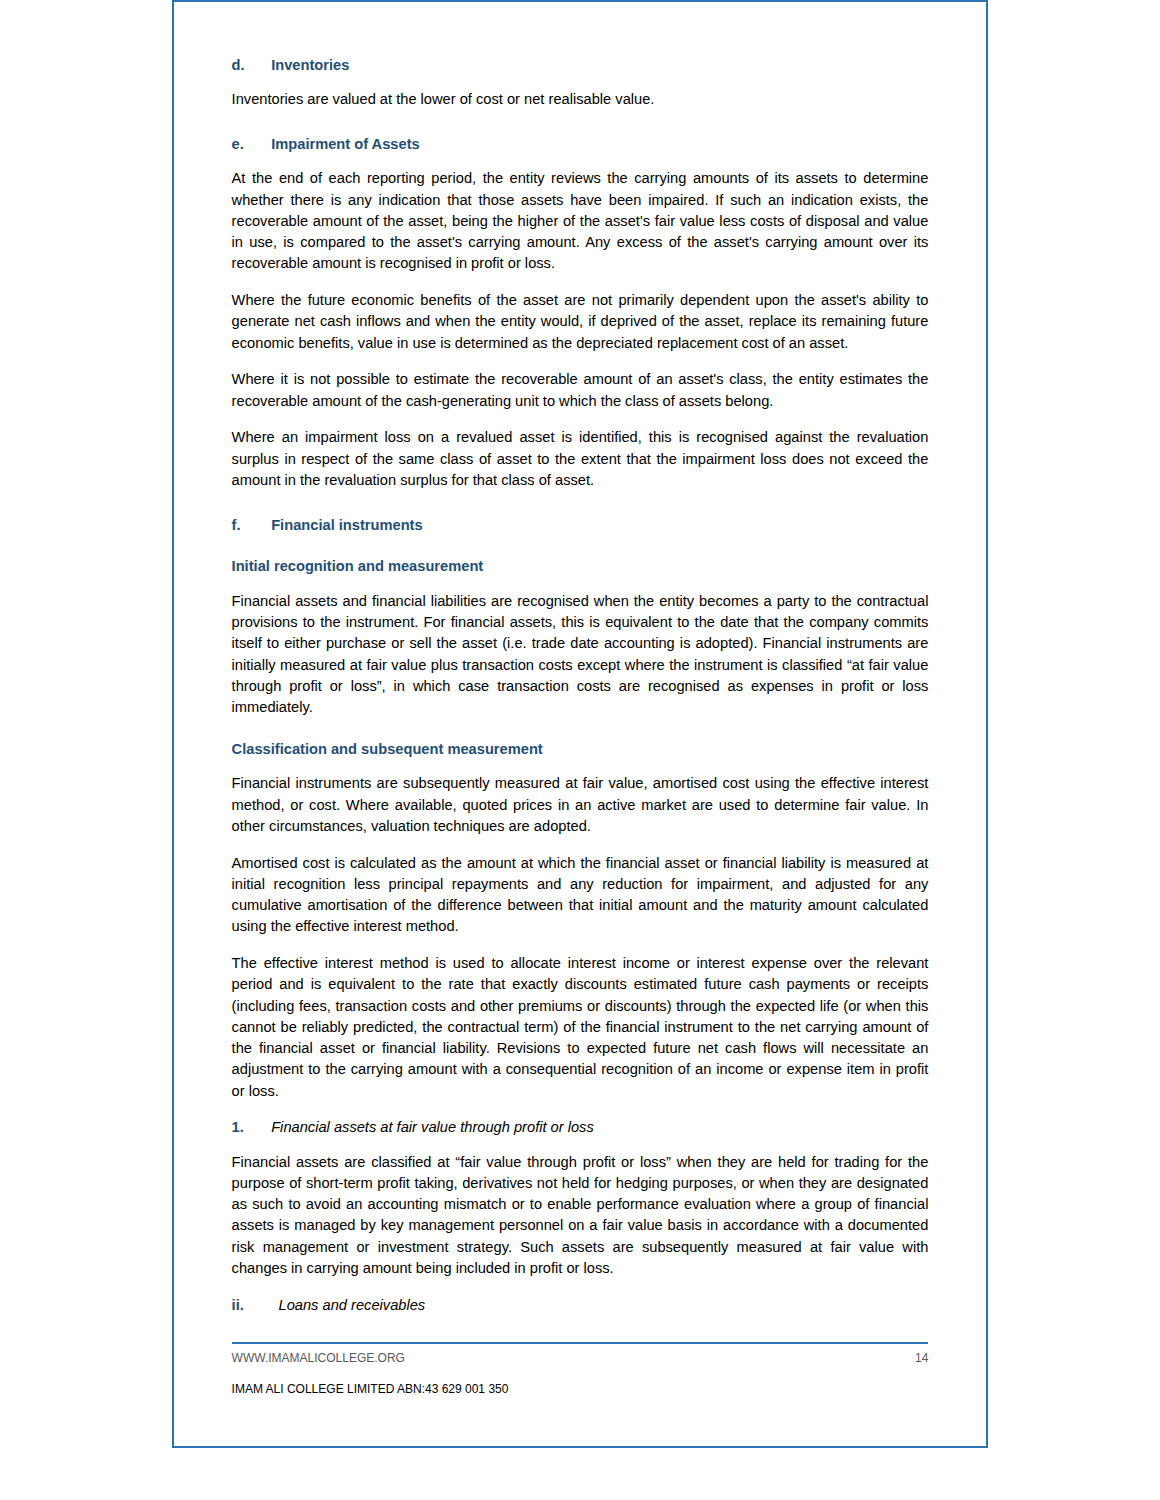d. Inventories
Inventories are valued at the lower of cost or net realisable value.
e. Impairment of Assets
At the end of each reporting period, the entity reviews the carrying amounts of its assets to determine whether there is any indication that those assets have been impaired. If such an indication exists, the recoverable amount of the asset, being the higher of the asset's fair value less costs of disposal and value in use, is compared to the asset's carrying amount. Any excess of the asset's carrying amount over its recoverable amount is recognised in profit or loss.
Where the future economic benefits of the asset are not primarily dependent upon the asset's ability to generate net cash inflows and when the entity would, if deprived of the asset, replace its remaining future economic benefits, value in use is determined as the depreciated replacement cost of an asset.
Where it is not possible to estimate the recoverable amount of an asset's class, the entity estimates the recoverable amount of the cash-generating unit to which the class of assets belong.
Where an impairment loss on a revalued asset is identified, this is recognised against the revaluation surplus in respect of the same class of asset to the extent that the impairment loss does not exceed the amount in the revaluation surplus for that class of asset.
f. Financial instruments
Initial recognition and measurement
Financial assets and financial liabilities are recognised when the entity becomes a party to the contractual provisions to the instrument. For financial assets, this is equivalent to the date that the company commits itself to either purchase or sell the asset (i.e. trade date accounting is adopted). Financial instruments are initially measured at fair value plus transaction costs except where the instrument is classified “at fair value through profit or loss”, in which case transaction costs are recognised as expenses in profit or loss immediately.
Classification and subsequent measurement
Financial instruments are subsequently measured at fair value, amortised cost using the effective interest method, or cost. Where available, quoted prices in an active market are used to determine fair value. In other circumstances, valuation techniques are adopted.
Amortised cost is calculated as the amount at which the financial asset or financial liability is measured at initial recognition less principal repayments and any reduction for impairment, and adjusted for any cumulative amortisation of the difference between that initial amount and the maturity amount calculated using the effective interest method.
The effective interest method is used to allocate interest income or interest expense over the relevant period and is equivalent to the rate that exactly discounts estimated future cash payments or receipts (including fees, transaction costs and other premiums or discounts) through the expected life (or when this cannot be reliably predicted, the contractual term) of the financial instrument to the net carrying amount of the financial asset or financial liability. Revisions to expected future net cash flows will necessitate an adjustment to the carrying amount with a consequential recognition of an income or expense item in profit or loss.
1. Financial assets at fair value through profit or loss
Financial assets are classified at “fair value through profit or loss” when they are held for trading for the purpose of short-term profit taking, derivatives not held for hedging purposes, or when they are designated as such to avoid an accounting mismatch or to enable performance evaluation where a group of financial assets is managed by key management personnel on a fair value basis in accordance with a documented risk management or investment strategy. Such assets are subsequently measured at fair value with changes in carrying amount being included in profit or loss.
ii. Loans and receivables
WWW.IMAMALICOLLEGE.ORG 14
IMAM ALI COLLEGE LIMITED ABN:43 629 001 350